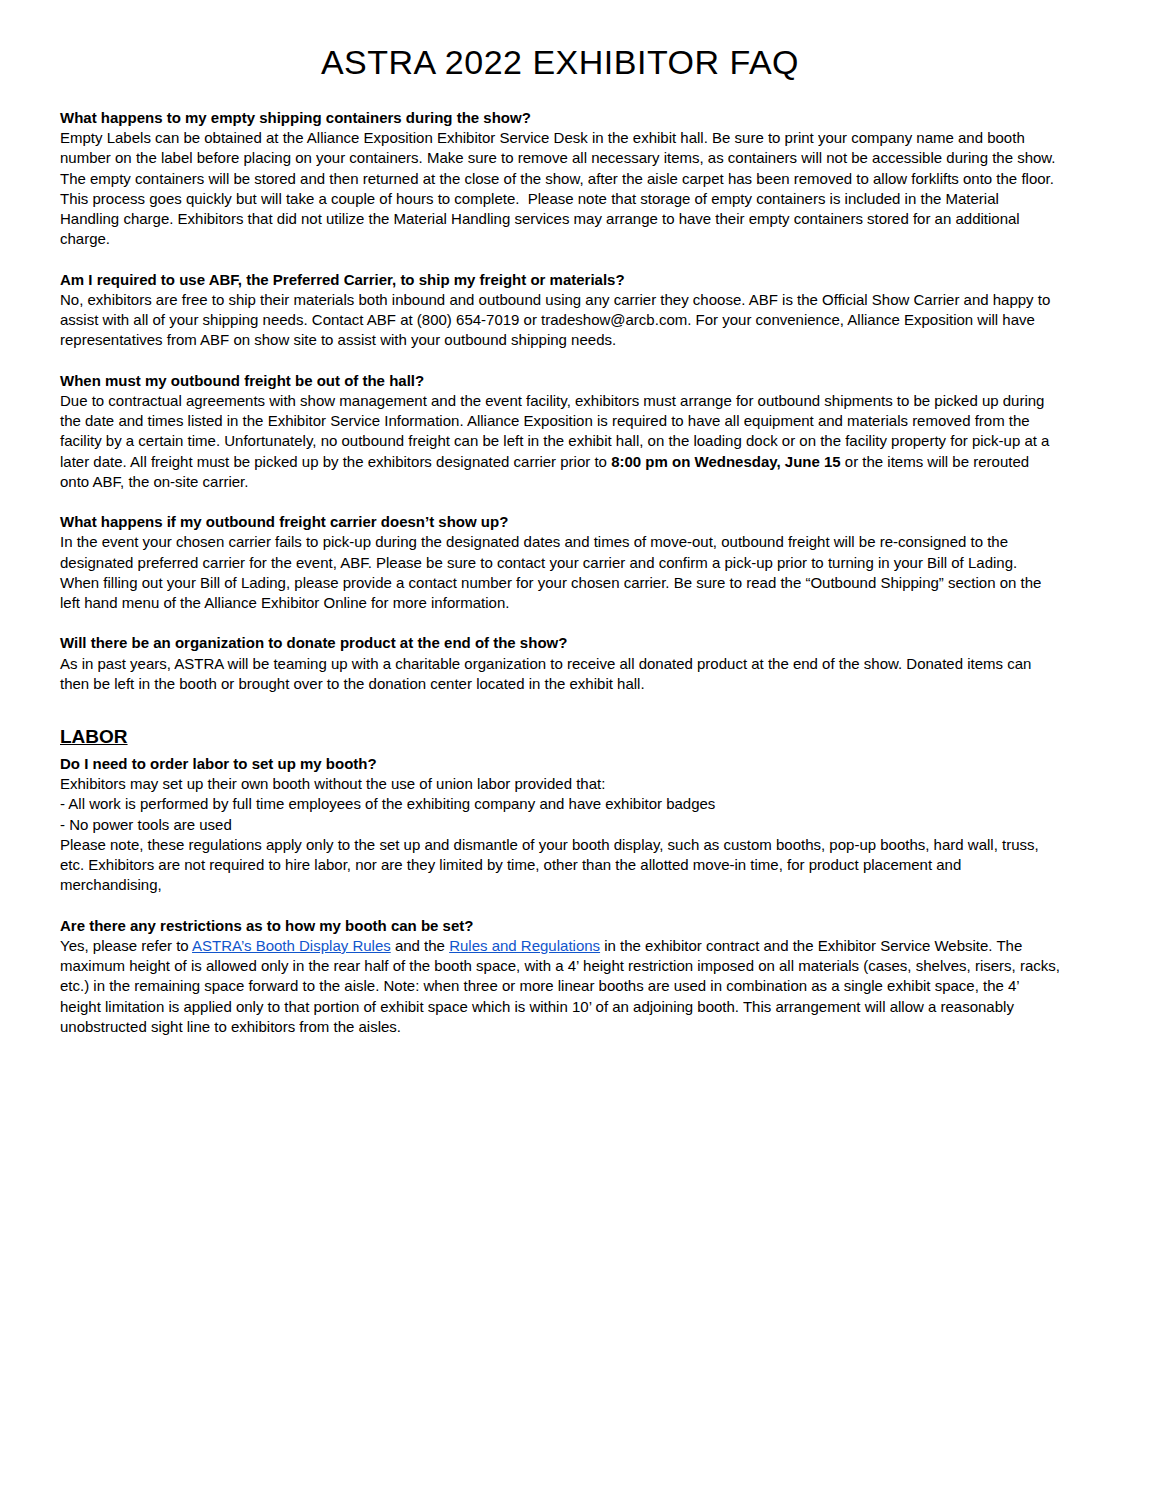ASTRA 2022 EXHIBITOR FAQ
What happens to my empty shipping containers during the show?
Empty Labels can be obtained at the Alliance Exposition Exhibitor Service Desk in the exhibit hall. Be sure to print your company name and booth number on the label before placing on your containers. Make sure to remove all necessary items, as containers will not be accessible during the show. The empty containers will be stored and then returned at the close of the show, after the aisle carpet has been removed to allow forklifts onto the floor. This process goes quickly but will take a couple of hours to complete. Please note that storage of empty containers is included in the Material Handling charge. Exhibitors that did not utilize the Material Handling services may arrange to have their empty containers stored for an additional charge.
Am I required to use ABF, the Preferred Carrier, to ship my freight or materials?
No, exhibitors are free to ship their materials both inbound and outbound using any carrier they choose. ABF is the Official Show Carrier and happy to assist with all of your shipping needs. Contact ABF at (800) 654-7019 or tradeshow@arcb.com. For your convenience, Alliance Exposition will have representatives from ABF on show site to assist with your outbound shipping needs.
When must my outbound freight be out of the hall?
Due to contractual agreements with show management and the event facility, exhibitors must arrange for outbound shipments to be picked up during the date and times listed in the Exhibitor Service Information. Alliance Exposition is required to have all equipment and materials removed from the facility by a certain time. Unfortunately, no outbound freight can be left in the exhibit hall, on the loading dock or on the facility property for pick-up at a later date. All freight must be picked up by the exhibitors designated carrier prior to 8:00 pm on Wednesday, June 15 or the items will be rerouted onto ABF, the on-site carrier.
What happens if my outbound freight carrier doesn’t show up?
In the event your chosen carrier fails to pick-up during the designated dates and times of move-out, outbound freight will be re-consigned to the designated preferred carrier for the event, ABF. Please be sure to contact your carrier and confirm a pick-up prior to turning in your Bill of Lading. When filling out your Bill of Lading, please provide a contact number for your chosen carrier. Be sure to read the “Outbound Shipping” section on the left hand menu of the Alliance Exhibitor Online for more information.
Will there be an organization to donate product at the end of the show?
As in past years, ASTRA will be teaming up with a charitable organization to receive all donated product at the end of the show. Donated items can then be left in the booth or brought over to the donation center located in the exhibit hall.
LABOR
Do I need to order labor to set up my booth?
Exhibitors may set up their own booth without the use of union labor provided that:
- All work is performed by full time employees of the exhibiting company and have exhibitor badges
- No power tools are used
Please note, these regulations apply only to the set up and dismantle of your booth display, such as custom booths, pop-up booths, hard wall, truss, etc. Exhibitors are not required to hire labor, nor are they limited by time, other than the allotted move-in time, for product placement and merchandising,
Are there any restrictions as to how my booth can be set?
Yes, please refer to ASTRA’s Booth Display Rules and the Rules and Regulations in the exhibitor contract and the Exhibitor Service Website. The maximum height of is allowed only in the rear half of the booth space, with a 4’ height restriction imposed on all materials (cases, shelves, risers, racks, etc.) in the remaining space forward to the aisle. Note: when three or more linear booths are used in combination as a single exhibit space, the 4’ height limitation is applied only to that portion of exhibit space which is within 10’ of an adjoining booth. This arrangement will allow a reasonably unobstructed sight line to exhibitors from the aisles.